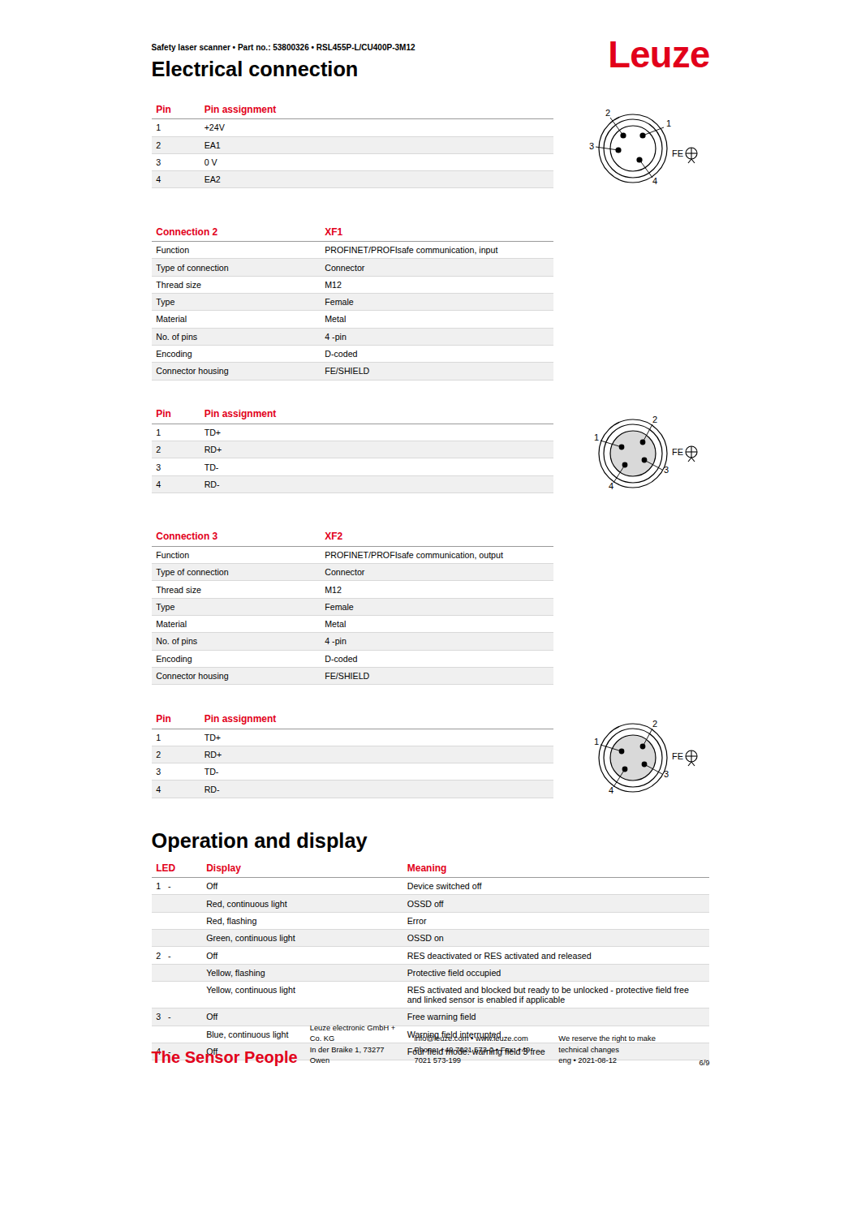Leuze
Safety laser scanner • Part no.: 53800326 • RSL455P-L/CU400P-3M12
Electrical connection
| Pin | Pin assignment |
| --- | --- |
| 1 | +24V |
| 2 | EA1 |
| 3 | 0 V |
| 4 | EA2 |
1 2 3 4 FE
| Connection 2 | XF1 |
| --- | --- |
| Function | PROFINET/PROFIsafe communication, input |
| Type of connection | Connector |
| Thread size | M12 |
| Type | Female |
| Material | Metal |
| No. of pins | 4 -pin |
| Encoding | D-coded |
| Connector housing | FE/SHIELD |
| Pin | Pin assignment |
| --- | --- |
| 1 | TD+ |
| 2 | RD+ |
| 3 | TD- |
| 4 | RD- |
2 1 3 4 FE
| Connection 3 | XF2 |
| --- | --- |
| Function | PROFINET/PROFIsafe communication, output |
| Type of connection | Connector |
| Thread size | M12 |
| Type | Female |
| Material | Metal |
| No. of pins | 4 -pin |
| Encoding | D-coded |
| Connector housing | FE/SHIELD |
| Pin | Pin assignment |
| --- | --- |
| 1 | TD+ |
| 2 | RD+ |
| 3 | TD- |
| 4 | RD- |
2 1 3 4 FE
Operation and display
| LED | Display | Meaning |
| --- | --- | --- |
| 1 - | Off | Device switched off |
| | Red, continuous light | OSSD off |
| | Red, flashing | Error |
| | Green, continuous light | OSSD on |
| 2 - | Off | RES deactivated or RES activated and released |
| | Yellow, flashing | Protective field occupied |
| | Yellow, continuous light | RES activated and blocked but ready to be unlocked - protective field free and linked sensor is enabled if applicable |
| 3 - | Off | Free warning field |
| | Blue, continuous light | Warning field interrupted |
| 4 - | Off | Four field mode: warning field 3 free |
The Sensor People
Leuze electronic GmbH + Co. KG
In der Braike 1, 73277 Owen
info@leuze.com • www.leuze.com
Phone: +49 7021 573-0 • Fax: +49 7021 573-199
We reserve the right to make technical changes
eng • 2021-08-12
6/9